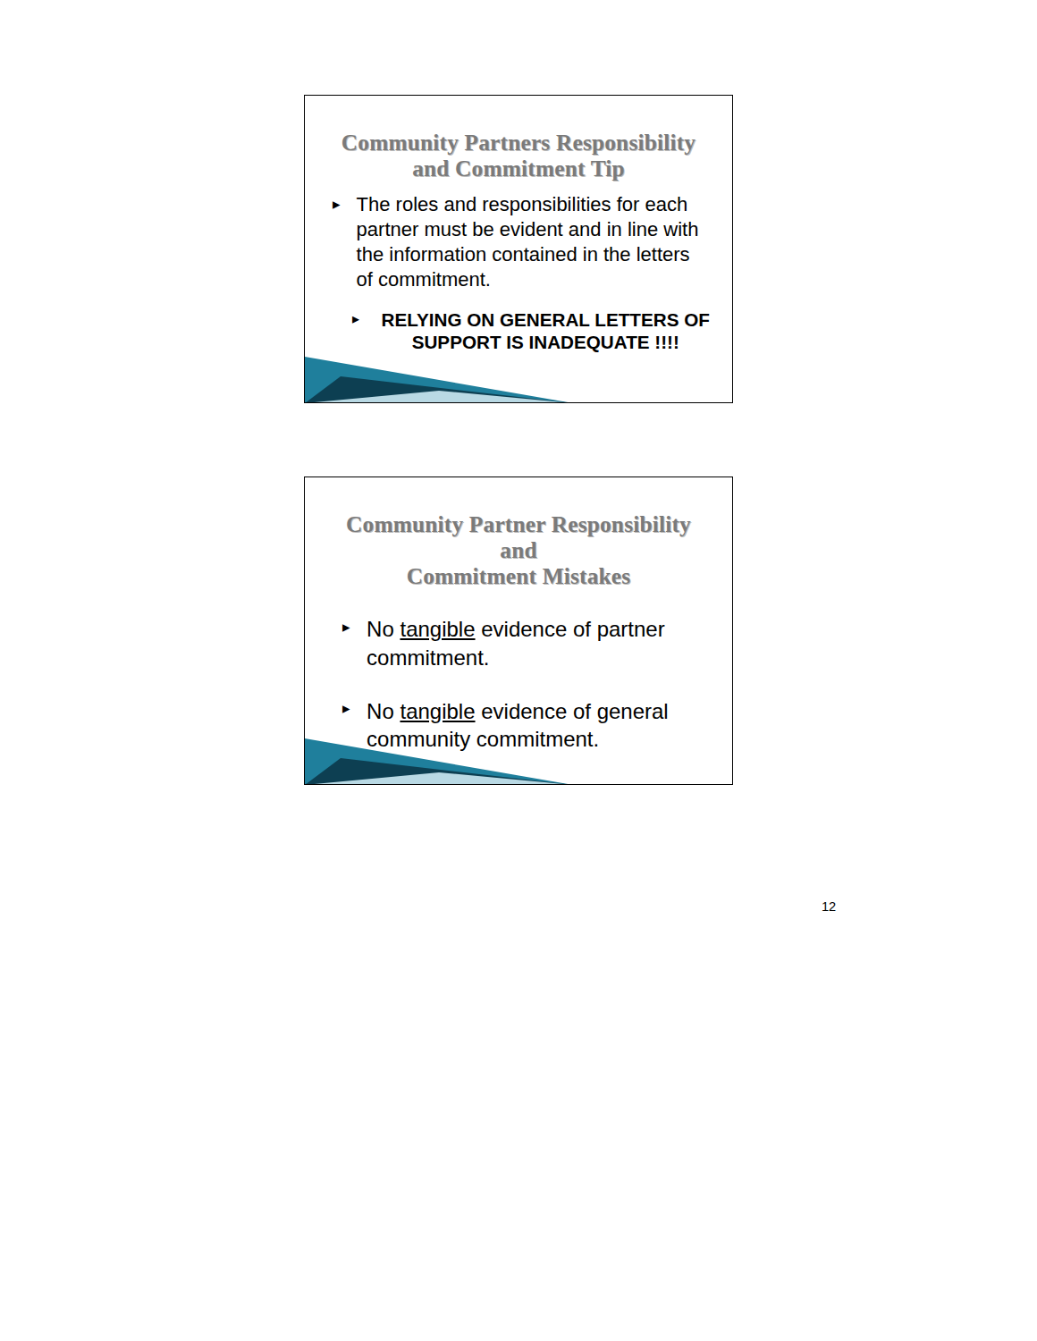Community Partners Responsibility
and Commitment Tip
The roles and responsibilities for each partner must be evident and in line with the information contained in the letters of commitment.
RELYING ON GENERAL LETTERS OF SUPPORT IS INADEQUATE !!!!
Community Partner Responsibility and
Commitment Mistakes
No tangible evidence of partner commitment.
No tangible evidence of general community commitment.
12